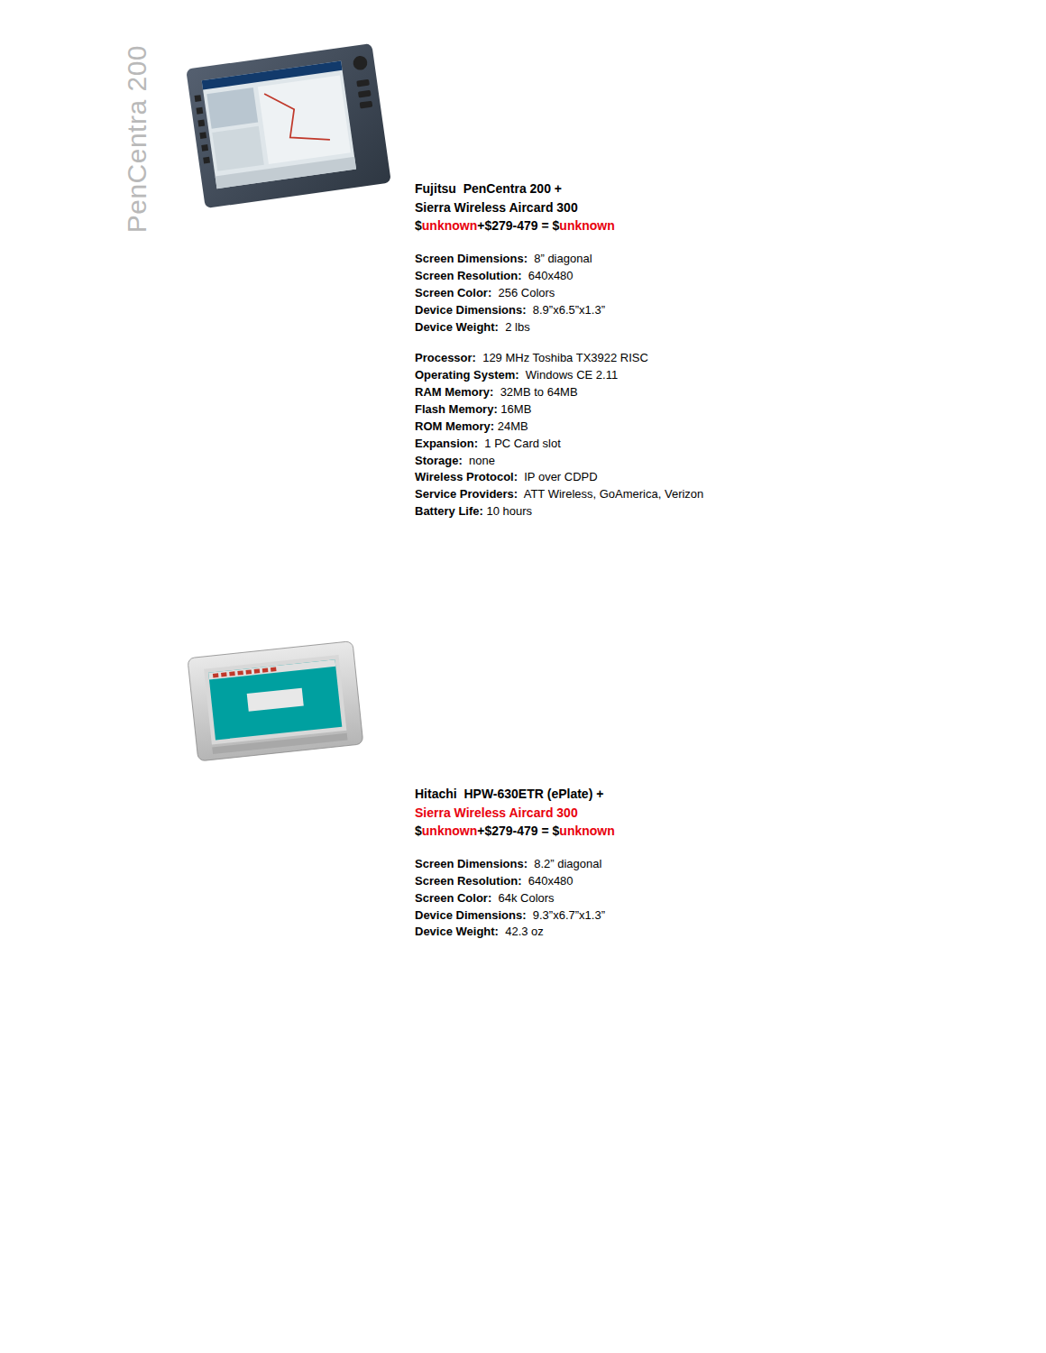PenCentra 200
Fujitsu PenCentra 200 +
Sierra Wireless Aircard 300
$unknown+$279-479 = $unknown
Screen Dimensions: 8” diagonal
Screen Resolution: 640x480
Screen Color: 256 Colors
Device Dimensions: 8.9”x6.5”x1.3”
Device Weight: 2 lbs
Processor: 129 MHz Toshiba TX3922 RISC
Operating System: Windows CE 2.11
RAM Memory: 32MB to 64MB
Flash Memory: 16MB
ROM Memory: 24MB
Expansion: 1 PC Card slot
Storage: none
Wireless Protocol: IP over CDPD
Service Providers: ATT Wireless, GoAmerica, Verizon
Battery Life: 10 hours
Hitachi HPW-630ETR (ePlate) +
Sierra Wireless Aircard 300
$unknown+$279-479 = $unknown
Screen Dimensions: 8.2” diagonal
Screen Resolution: 640x480
Screen Color: 64k Colors
Device Dimensions: 9.3”x6.7”x1.3”
Device Weight: 42.3 oz